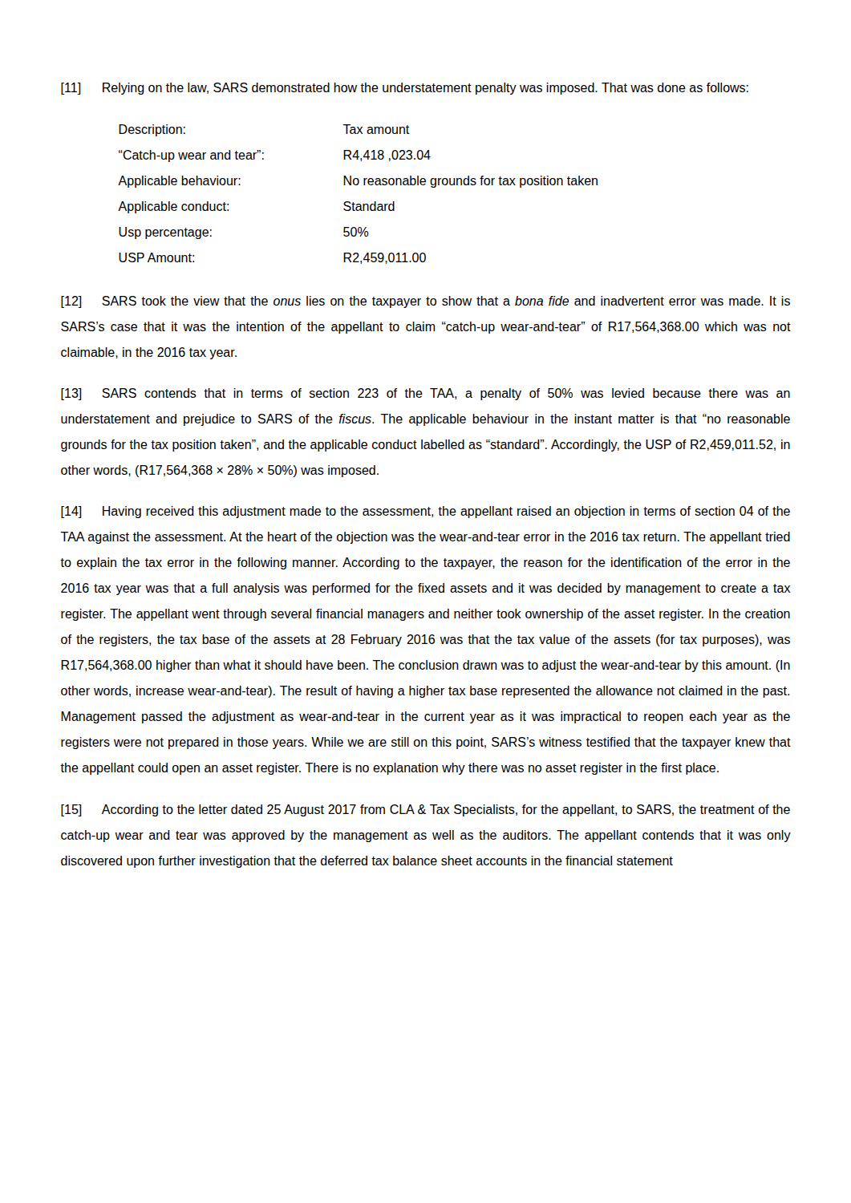[11] Relying on the law, SARS demonstrated how the understatement penalty was imposed. That was done as follows:
| Description: | Tax amount |
| “Catch-up wear and tear”: | R4,418 ,023.04 |
| Applicable behaviour: | No reasonable grounds for tax position taken |
| Applicable conduct: | Standard |
| Usp percentage: | 50% |
| USP Amount: | R2,459,011.00 |
[12] SARS took the view that the onus lies on the taxpayer to show that a bona fide and inadvertent error was made. It is SARS’s case that it was the intention of the appellant to claim “catch-up wear-and-tear” of R17,564,368.00 which was not claimable, in the 2016 tax year.
[13] SARS contends that in terms of section 223 of the TAA, a penalty of 50% was levied because there was an understatement and prejudice to SARS of the fiscus. The applicable behaviour in the instant matter is that “no reasonable grounds for the tax position taken”, and the applicable conduct labelled as “standard”. Accordingly, the USP of R2,459,011.52, in other words, (R17,564,368 × 28% × 50%) was imposed.
[14] Having received this adjustment made to the assessment, the appellant raised an objection in terms of section 04 of the TAA against the assessment. At the heart of the objection was the wear-and-tear error in the 2016 tax return. The appellant tried to explain the tax error in the following manner. According to the taxpayer, the reason for the identification of the error in the 2016 tax year was that a full analysis was performed for the fixed assets and it was decided by management to create a tax register. The appellant went through several financial managers and neither took ownership of the asset register. In the creation of the registers, the tax base of the assets at 28 February 2016 was that the tax value of the assets (for tax purposes), was R17,564,368.00 higher than what it should have been. The conclusion drawn was to adjust the wear-and-tear by this amount. (In other words, increase wear-and-tear). The result of having a higher tax base represented the allowance not claimed in the past. Management passed the adjustment as wear-and-tear in the current year as it was impractical to reopen each year as the registers were not prepared in those years. While we are still on this point, SARS’s witness testified that the taxpayer knew that the appellant could open an asset register. There is no explanation why there was no asset register in the first place.
[15] According to the letter dated 25 August 2017 from CLA & Tax Specialists, for the appellant, to SARS, the treatment of the catch-up wear and tear was approved by the management as well as the auditors. The appellant contends that it was only discovered upon further investigation that the deferred tax balance sheet accounts in the financial statement